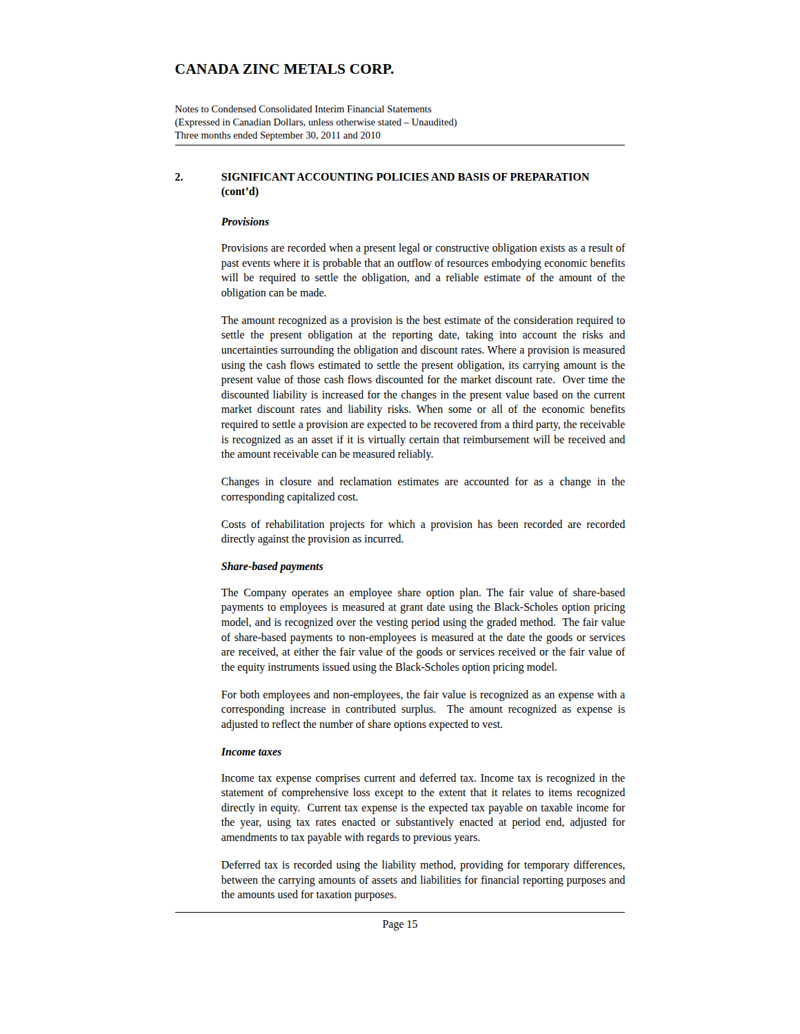CANADA ZINC METALS CORP.
Notes to Condensed Consolidated Interim Financial Statements
(Expressed in Canadian Dollars, unless otherwise stated – Unaudited)
Three months ended September 30, 2011 and 2010
2.
SIGNIFICANT ACCOUNTING POLICIES AND BASIS OF PREPARATION (cont’d)
Provisions
Provisions are recorded when a present legal or constructive obligation exists as a result of past events where it is probable that an outflow of resources embodying economic benefits will be required to settle the obligation, and a reliable estimate of the amount of the obligation can be made.
The amount recognized as a provision is the best estimate of the consideration required to settle the present obligation at the reporting date, taking into account the risks and uncertainties surrounding the obligation and discount rates. Where a provision is measured using the cash flows estimated to settle the present obligation, its carrying amount is the present value of those cash flows discounted for the market discount rate. Over time the discounted liability is increased for the changes in the present value based on the current market discount rates and liability risks. When some or all of the economic benefits required to settle a provision are expected to be recovered from a third party, the receivable is recognized as an asset if it is virtually certain that reimbursement will be received and the amount receivable can be measured reliably.
Changes in closure and reclamation estimates are accounted for as a change in the corresponding capitalized cost.
Costs of rehabilitation projects for which a provision has been recorded are recorded directly against the provision as incurred.
Share-based payments
The Company operates an employee share option plan. The fair value of share-based payments to employees is measured at grant date using the Black-Scholes option pricing model, and is recognized over the vesting period using the graded method. The fair value of share-based payments to non-employees is measured at the date the goods or services are received, at either the fair value of the goods or services received or the fair value of the equity instruments issued using the Black-Scholes option pricing model.
For both employees and non-employees, the fair value is recognized as an expense with a corresponding increase in contributed surplus. The amount recognized as expense is adjusted to reflect the number of share options expected to vest.
Income taxes
Income tax expense comprises current and deferred tax. Income tax is recognized in the statement of comprehensive loss except to the extent that it relates to items recognized directly in equity. Current tax expense is the expected tax payable on taxable income for the year, using tax rates enacted or substantively enacted at period end, adjusted for amendments to tax payable with regards to previous years.
Deferred tax is recorded using the liability method, providing for temporary differences, between the carrying amounts of assets and liabilities for financial reporting purposes and the amounts used for taxation purposes.
Page 15